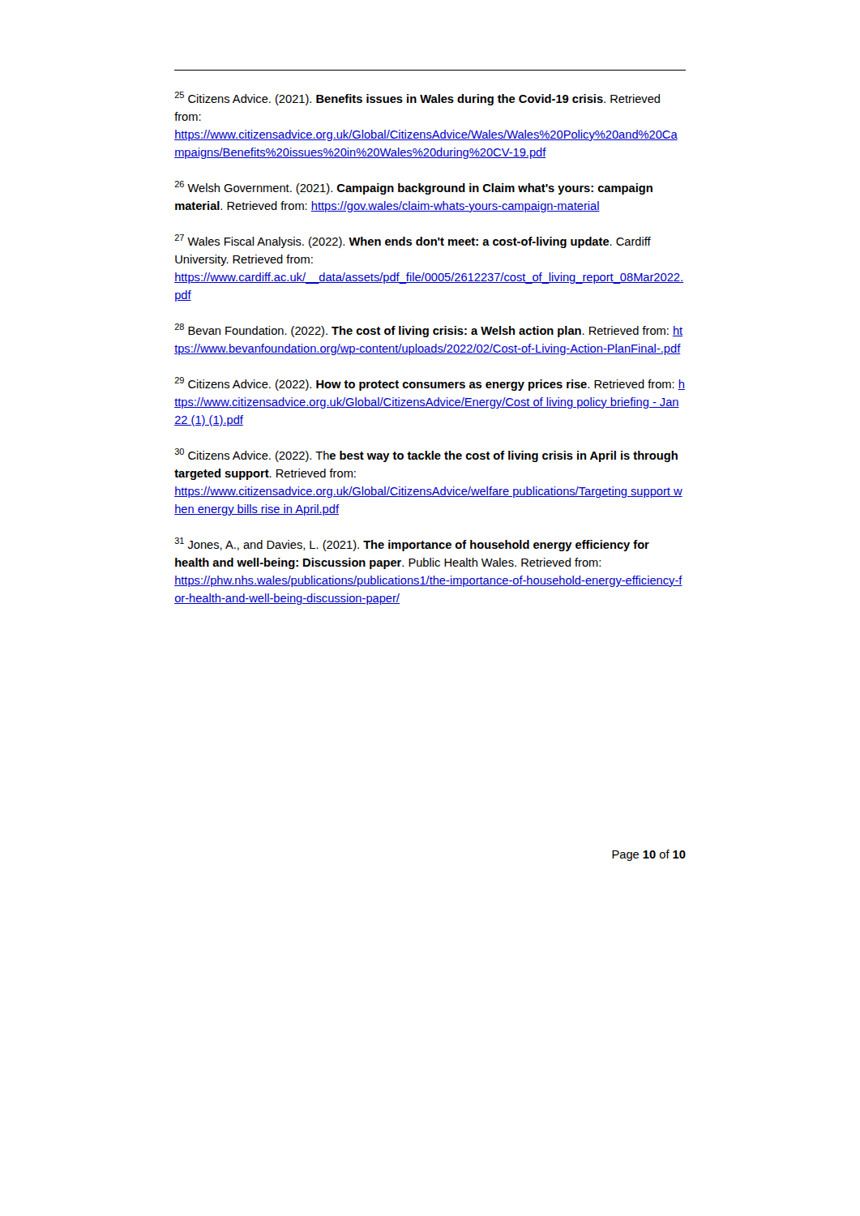25 Citizens Advice. (2021). Benefits issues in Wales during the Covid-19 crisis. Retrieved from:
https://www.citizensadvice.org.uk/Global/CitizensAdvice/Wales/Wales%20Policy%20and%20Campaigns/Benefits%20issues%20in%20Wales%20during%20CV-19.pdf
26 Welsh Government. (2021). Campaign background in Claim what's yours: campaign material. Retrieved from: https://gov.wales/claim-whats-yours-campaign-material
27 Wales Fiscal Analysis. (2022). When ends don't meet: a cost-of-living update. Cardiff University. Retrieved from:
https://www.cardiff.ac.uk/__data/assets/pdf_file/0005/2612237/cost_of_living_report_08Mar2022.pdf
28 Bevan Foundation. (2022). The cost of living crisis: a Welsh action plan. Retrieved from: https://www.bevanfoundation.org/wp-content/uploads/2022/02/Cost-of-Living-Action-PlanFinal-.pdf
29 Citizens Advice. (2022). How to protect consumers as energy prices rise. Retrieved from: https://www.citizensadvice.org.uk/Global/CitizensAdvice/Energy/Cost of living policy briefing - Jan 22 (1) (1).pdf
30 Citizens Advice. (2022). The best way to tackle the cost of living crisis in April is through targeted support. Retrieved from:
https://www.citizensadvice.org.uk/Global/CitizensAdvice/welfare publications/Targeting support when energy bills rise in April.pdf
31 Jones, A., and Davies, L. (2021). The importance of household energy efficiency for health and well-being: Discussion paper. Public Health Wales. Retrieved from:
https://phw.nhs.wales/publications/publications1/the-importance-of-household-energy-efficiency-for-health-and-well-being-discussion-paper/
Page 10 of 10